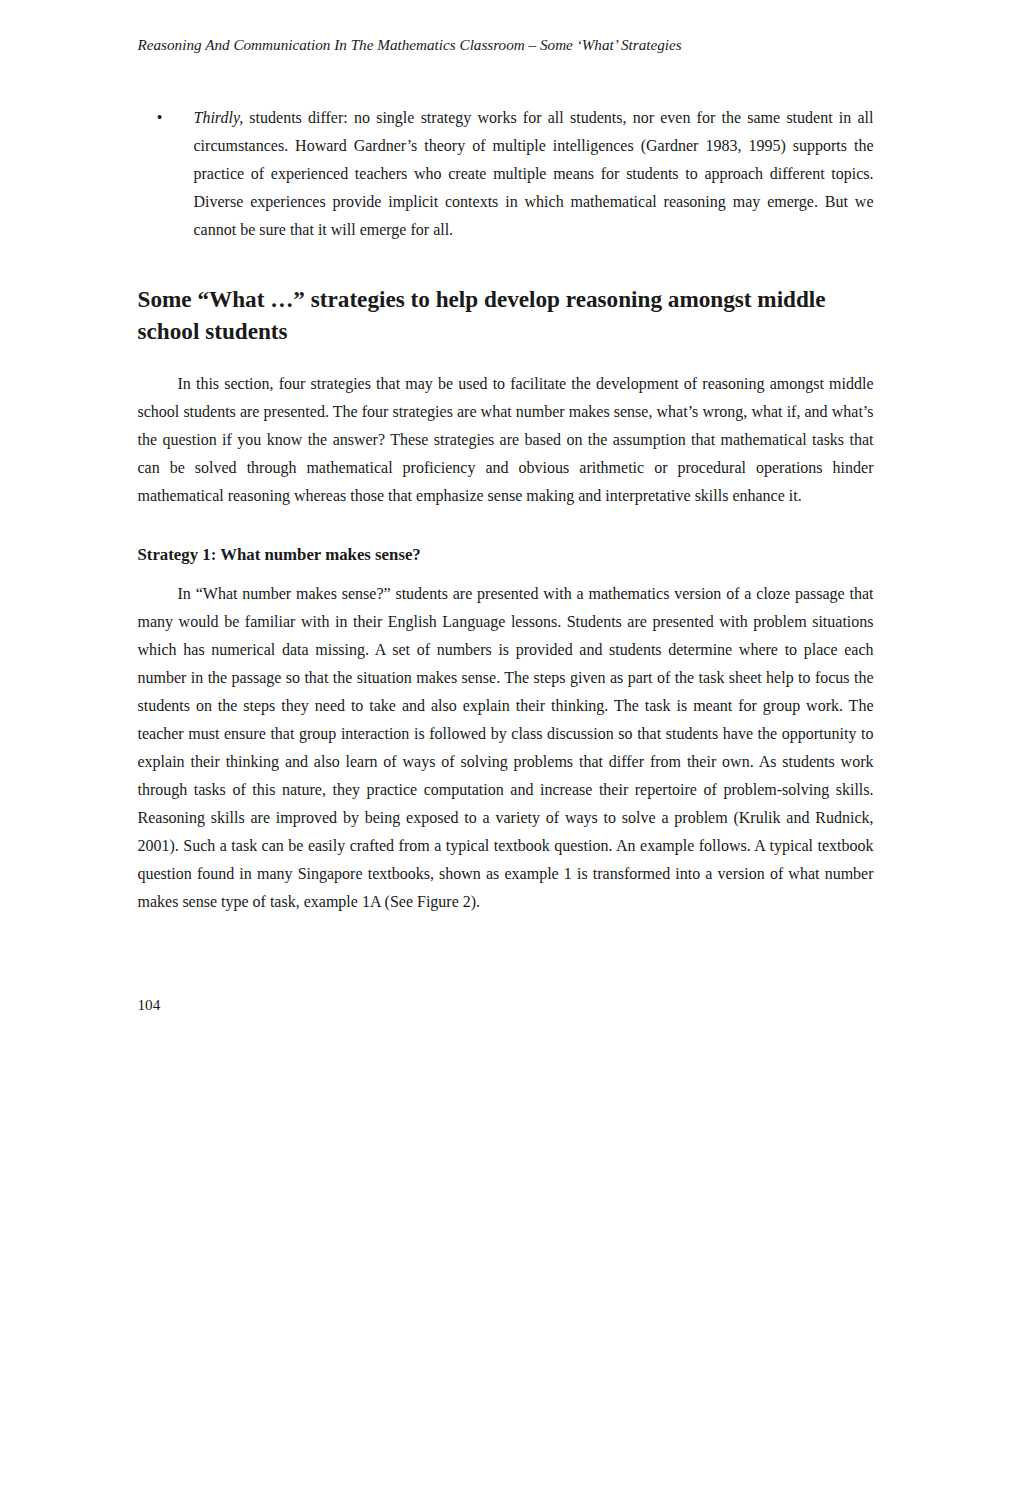Reasoning And Communication In The Mathematics Classroom – Some ‘What’ Strategies
Thirdly, students differ: no single strategy works for all students, nor even for the same student in all circumstances. Howard Gardner’s theory of multiple intelligences (Gardner 1983, 1995) supports the practice of experienced teachers who create multiple means for students to approach different topics. Diverse experiences provide implicit contexts in which mathematical reasoning may emerge. But we cannot be sure that it will emerge for all.
Some “What …” strategies to help develop reasoning amongst middle school students
In this section, four strategies that may be used to facilitate the development of reasoning amongst middle school students are presented. The four strategies are what number makes sense, what’s wrong, what if, and what’s the question if you know the answer? These strategies are based on the assumption that mathematical tasks that can be solved through mathematical proficiency and obvious arithmetic or procedural operations hinder mathematical reasoning whereas those that emphasize sense making and interpretative skills enhance it.
Strategy 1: What number makes sense?
In “What number makes sense?” students are presented with a mathematics version of a cloze passage that many would be familiar with in their English Language lessons. Students are presented with problem situations which has numerical data missing. A set of numbers is provided and students determine where to place each number in the passage so that the situation makes sense. The steps given as part of the task sheet help to focus the students on the steps they need to take and also explain their thinking. The task is meant for group work. The teacher must ensure that group interaction is followed by class discussion so that students have the opportunity to explain their thinking and also learn of ways of solving problems that differ from their own. As students work through tasks of this nature, they practice computation and increase their repertoire of problem-solving skills. Reasoning skills are improved by being exposed to a variety of ways to solve a problem (Krulik and Rudnick, 2001). Such a task can be easily crafted from a typical textbook question. An example follows. A typical textbook question found in many Singapore textbooks, shown as example 1 is transformed into a version of what number makes sense type of task, example 1A (See Figure 2).
104